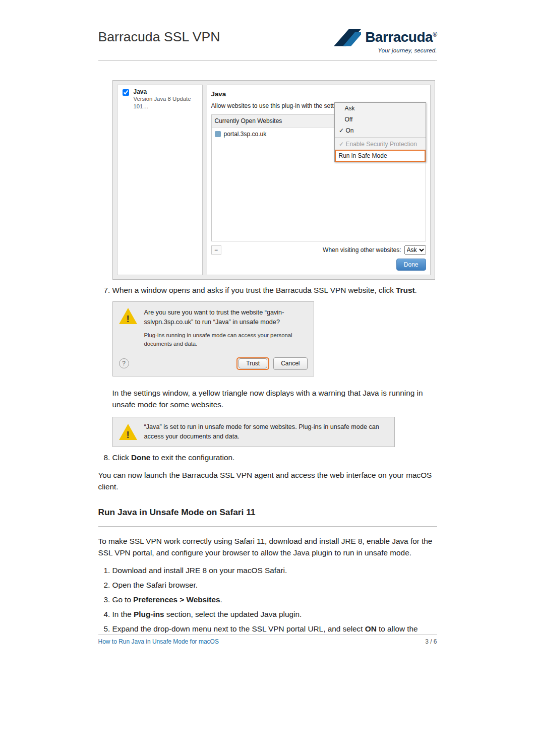Barracuda SSL VPN
Barracuda®
Your journey, secured.
Java
Version Java 8 Update 101…
Java
Allow websites to use this plug-in with the settings below:
Currently Open Websites
portal.3sp.co.uk
Ask
Off
On
Enable Security Protection
Run in Safe Mode
− When visiting other websites: Ask
Done
When a window opens and asks if you trust the Barracuda SSL VPN website, click Trust.
Are you sure you want to trust the website “gavin-sslvpn.3sp.co.uk” to run “Java” in unsafe mode?
Plug-ins running in unsafe mode can access your personal documents and data.
? Trust Cancel
In the settings window, a yellow triangle now displays with a warning that Java is running in unsafe mode for some websites.
“Java” is set to run in unsafe mode for some websites. Plug-ins in unsafe mode can access your documents and data.
Click Done to exit the configuration.
You can now launch the Barracuda SSL VPN agent and access the web interface on your macOS client.
Run Java in Unsafe Mode on Safari 11
To make SSL VPN work correctly using Safari 11, download and install JRE 8, enable Java for the SSL VPN portal, and configure your browser to allow the Java plugin to run in unsafe mode.
Download and install JRE 8 on your macOS Safari.
Open the Safari browser.
Go to Preferences > Websites.
In the Plug-ins section, select the updated Java plugin.
Expand the drop-down menu next to the SSL VPN portal URL, and select ON to allow the
How to Run Java in Unsafe Mode for macOS 3 / 6